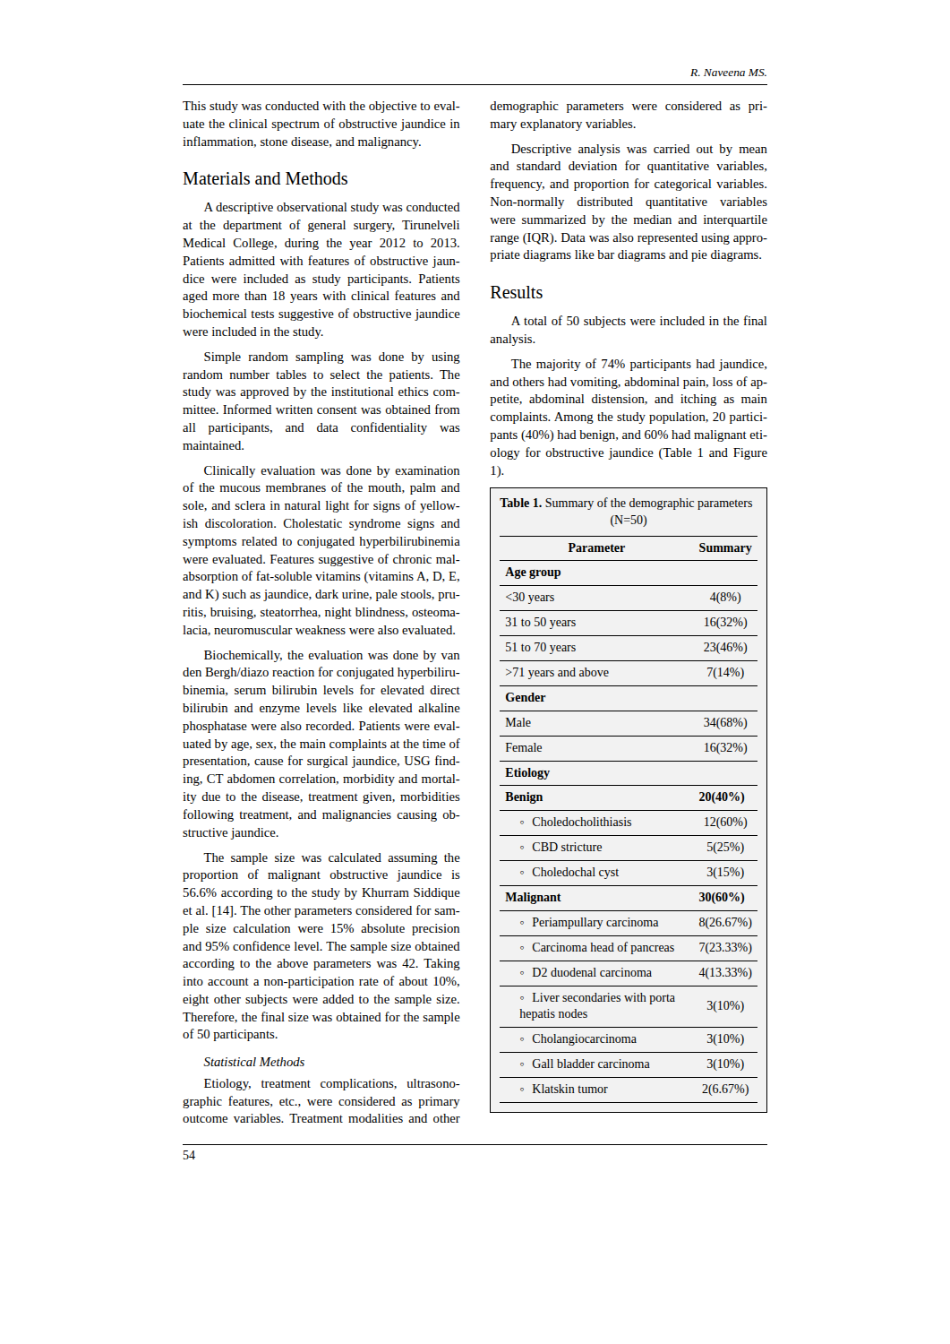R. Naveena MS.
This study was conducted with the objective to evaluate the clinical spectrum of obstructive jaundice in inflammation, stone disease, and malignancy.
Materials and Methods
A descriptive observational study was conducted at the department of general surgery, Tirunelveli Medical College, during the year 2012 to 2013. Patients admitted with features of obstructive jaundice were included as study participants. Patients aged more than 18 years with clinical features and biochemical tests suggestive of obstructive jaundice were included in the study.
Simple random sampling was done by using random number tables to select the patients. The study was approved by the institutional ethics committee. Informed written consent was obtained from all participants, and data confidentiality was maintained.
Clinically evaluation was done by examination of the mucous membranes of the mouth, palm and sole, and sclera in natural light for signs of yellowish discoloration. Cholestatic syndrome signs and symptoms related to conjugated hyperbilirubinemia were evaluated. Features suggestive of chronic malabsorption of fat-soluble vitamins (vitamins A, D, E, and K) such as jaundice, dark urine, pale stools, pruritis, bruising, steatorrhea, night blindness, osteomalacia, neuromuscular weakness were also evaluated.
Biochemically, the evaluation was done by van den Bergh/diazo reaction for conjugated hyperbilirubinemia, serum bilirubin levels for elevated direct bilirubin and enzyme levels like elevated alkaline phosphatase were also recorded. Patients were evaluated by age, sex, the main complaints at the time of presentation, cause for surgical jaundice, USG finding, CT abdomen correlation, morbidity and mortality due to the disease, treatment given, morbidities following treatment, and malignancies causing obstructive jaundice.
The sample size was calculated assuming the proportion of malignant obstructive jaundice is 56.6% according to the study by Khurram Siddique et al. [14]. The other parameters considered for sample size calculation were 15% absolute precision and 95% confidence level. The sample size obtained according to the above parameters was 42. Taking into account a non-participation rate of about 10%, eight other subjects were added to the sample size. Therefore, the final size was obtained for the sample of 50 participants.
Statistical Methods
Etiology, treatment complications, ultrasonographic features, etc., were considered as primary outcome variables. Treatment modalities and other demographic parameters were considered as primary explanatory variables.
Descriptive analysis was carried out by mean and standard deviation for quantitative variables, frequency, and proportion for categorical variables. Non-normally distributed quantitative variables were summarized by the median and interquartile range (IQR). Data was also represented using appropriate diagrams like bar diagrams and pie diagrams.
Results
A total of 50 subjects were included in the final analysis.
The majority of 74% participants had jaundice, and others had vomiting, abdominal pain, loss of appetite, abdominal distension, and itching as main complaints. Among the study population, 20 participants (40%) had benign, and 60% had malignant etiology for obstructive jaundice (Table 1 and Figure 1).
Table 1. Summary of the demographic parameters (N=50)
| Parameter | Summary |
| --- | --- |
| Age group |
| <30 years | 4(8%) |
| 31 to 50 years | 16(32%) |
| 51 to 70 years | 23(46%) |
| >71 years and above | 7(14%) |
| Gender |
| Male | 34(68%) |
| Female | 16(32%) |
| Etiology |
| Benign | 20(40%) |
| ◦ Choledocholithiasis | 12(60%) |
| ◦ CBD stricture | 5(25%) |
| ◦ Choledochal cyst | 3(15%) |
| Malignant | 30(60%) |
| ◦ Periampullary carcinoma | 8(26.67%) |
| ◦ Carcinoma head of pancreas | 7(23.33%) |
| ◦ D2 duodenal carcinoma | 4(13.33%) |
| ◦ Liver secondaries with porta hepatis nodes | 3(10%) |
| ◦ Cholangiocarcinoma | 3(10%) |
| ◦ Gall bladder carcinoma | 3(10%) |
| ◦ Klatskin tumor | 2(6.67%) |
54